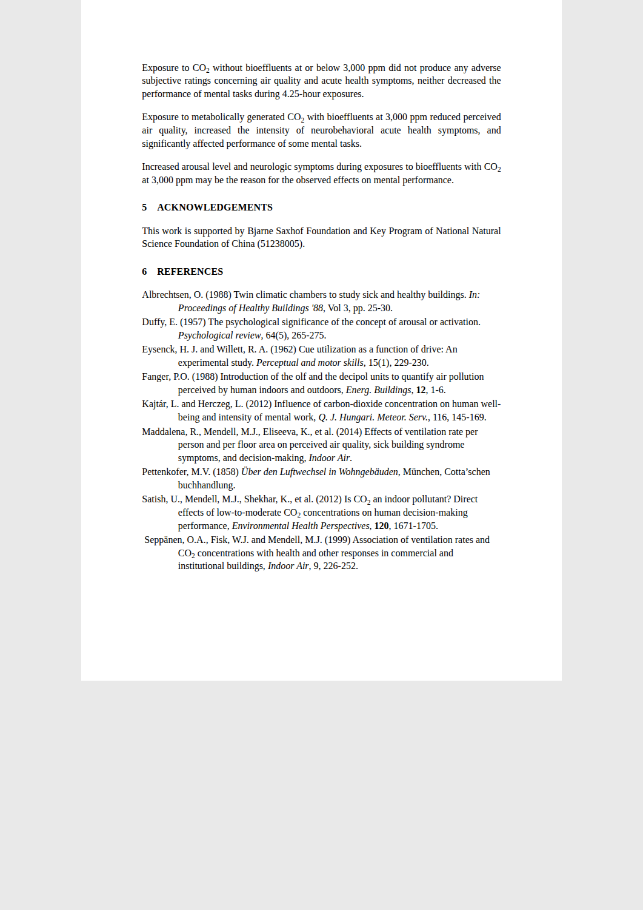Exposure to CO2 without bioeffluents at or below 3,000 ppm did not produce any adverse subjective ratings concerning air quality and acute health symptoms, neither decreased the performance of mental tasks during 4.25-hour exposures.
Exposure to metabolically generated CO2 with bioeffluents at 3,000 ppm reduced perceived air quality, increased the intensity of neurobehavioral acute health symptoms, and significantly affected performance of some mental tasks.
Increased arousal level and neurologic symptoms during exposures to bioeffluents with CO2 at 3,000 ppm may be the reason for the observed effects on mental performance.
5 ACKNOWLEDGEMENTS
This work is supported by Bjarne Saxhof Foundation and Key Program of National Natural Science Foundation of China (51238005).
6 REFERENCES
Albrechtsen, O. (1988) Twin climatic chambers to study sick and healthy buildings. In: Proceedings of Healthy Buildings '88, Vol 3, pp. 25-30.
Duffy, E. (1957) The psychological significance of the concept of arousal or activation. Psychological review, 64(5), 265-275.
Eysenck, H. J. and Willett, R. A. (1962) Cue utilization as a function of drive: An experimental study. Perceptual and motor skills, 15(1), 229-230.
Fanger, P.O. (1988) Introduction of the olf and the decipol units to quantify air pollution perceived by human indoors and outdoors, Energ. Buildings, 12, 1-6.
Kajtár, L. and Herczeg, L. (2012) Influence of carbon-dioxide concentration on human well-being and intensity of mental work, Q. J. Hungari. Meteor. Serv., 116, 145-169.
Maddalena, R., Mendell, M.J., Eliseeva, K., et al. (2014) Effects of ventilation rate per person and per floor area on perceived air quality, sick building syndrome symptoms, and decision-making, Indoor Air.
Pettenkofer, M.V. (1858) Über den Luftwechsel in Wohngebäuden, München, Cotta’schen buchhandlung.
Satish, U., Mendell, M.J., Shekhar, K., et al. (2012) Is CO2 an indoor pollutant? Direct effects of low-to-moderate CO2 concentrations on human decision-making performance, Environmental Health Perspectives, 120, 1671-1705.
Seppänen, O.A., Fisk, W.J. and Mendell, M.J. (1999) Association of ventilation rates and CO2 concentrations with health and other responses in commercial and institutional buildings, Indoor Air, 9, 226-252.